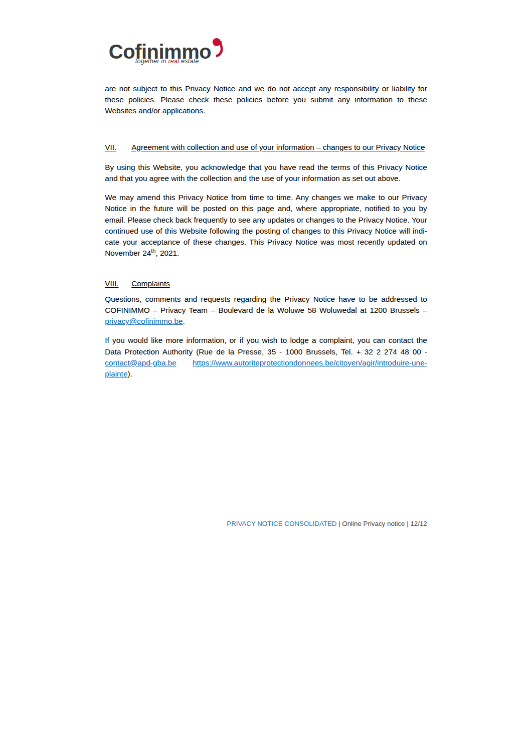Cofinimmo
together in real estate
are not subject to this Privacy Notice and we do not accept any responsibility or liability for these policies. Please check these policies before you submit any information to these Websites and/or applications.
VII. Agreement with collection and use of your information – changes to our Privacy Notice
By using this Website, you acknowledge that you have read the terms of this Privacy Notice and that you agree with the collection and the use of your information as set out above.
We may amend this Privacy Notice from time to time. Any changes we make to our Privacy Notice in the future will be posted on this page and, where appropriate, notified to you by email. Please check back frequently to see any updates or changes to the Privacy Notice. Your continued use of this Website following the posting of changes to this Privacy Notice will indicate your acceptance of these changes. This Privacy Notice was most recently updated on November 24th, 2021.
VIII. Complaints
Questions, comments and requests regarding the Privacy Notice have to be addressed to COFINIMMO – Privacy Team – Boulevard de la Woluwe 58 Woluwedal at 1200 Brussels – privacy@cofinimmo.be.
If you would like more information, or if you wish to lodge a complaint, you can contact the Data Protection Authority (Rue de la Presse, 35 - 1000 Brussels, Tel. + 32 2 274 48 00 - contact@apd-gba.be https://www.autoriteprotectiondonnees.be/citoyen/agir/introduire-une-plainte).
PRIVACY NOTICE CONSOLIDATED | Online Privacy notice | 12/12